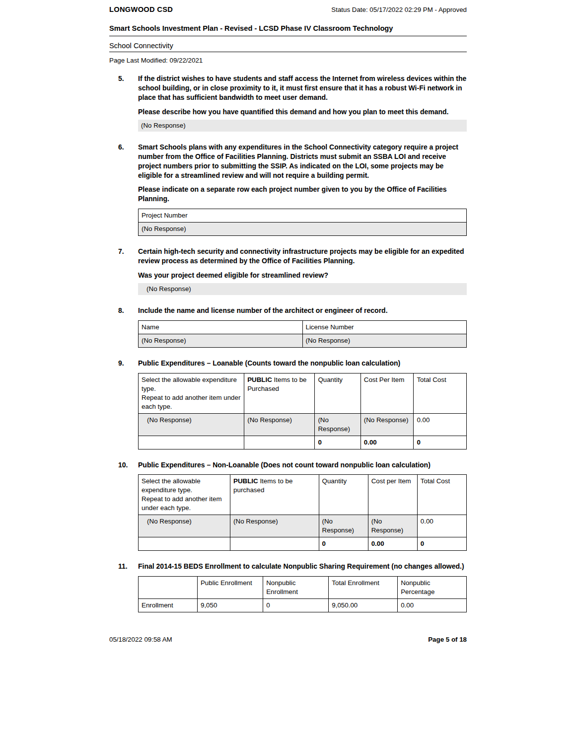LONGWOOD CSD
Status Date: 05/17/2022 02:29 PM - Approved
Smart Schools Investment Plan - Revised - LCSD Phase IV Classroom Technology
School Connectivity
Page Last Modified: 09/22/2021
5.
If the district wishes to have students and staff access the Internet from wireless devices within the school building, or in close proximity to it, it must first ensure that it has a robust Wi-Fi network in place that has sufficient bandwidth to meet user demand.
Please describe how you have quantified this demand and how you plan to meet this demand.
(No Response)
6.
Smart Schools plans with any expenditures in the School Connectivity category require a project number from the Office of Facilities Planning. Districts must submit an SSBA LOI and receive project numbers prior to submitting the SSIP. As indicated on the LOI, some projects may be eligible for a streamlined review and will not require a building permit.
Please indicate on a separate row each project number given to you by the Office of Facilities Planning.
| Project Number |
| --- |
| (No Response) |
7.
Certain high-tech security and connectivity infrastructure projects may be eligible for an expedited review process as determined by the Office of Facilities Planning.
Was your project deemed eligible for streamlined review?
(No Response)
8.
Include the name and license number of the architect or engineer of record.
| Name | License Number |
| --- | --- |
| (No Response) | (No Response) |
9.
Public Expenditures – Loanable (Counts toward the nonpublic loan calculation)
| Select the allowable expenditure type. Repeat to add another item under each type. | PUBLIC Items to be Purchased | Quantity | Cost Per Item | Total Cost |
| --- | --- | --- | --- | --- |
| (No Response) | (No Response) | (No Response) | (No Response) | 0.00 |
| | | 0 | 0.00 | 0 |
10.
Public Expenditures – Non-Loanable (Does not count toward nonpublic loan calculation)
| Select the allowable expenditure type. Repeat to add another item under each type. | PUBLIC Items to be purchased | Quantity | Cost per Item | Total Cost |
| --- | --- | --- | --- | --- |
| (No Response) | (No Response) | (No Response) | (No Response) | 0.00 |
| | | 0 | 0.00 | 0 |
11.
Final 2014-15 BEDS Enrollment to calculate Nonpublic Sharing Requirement (no changes allowed.)
| | Public Enrollment | Nonpublic Enrollment | Total Enrollment | Nonpublic Percentage |
| --- | --- | --- | --- | --- |
| Enrollment | 9,050 | 0 | 9,050.00 | 0.00 |
05/18/2022 09:58 AM
Page 5 of 18